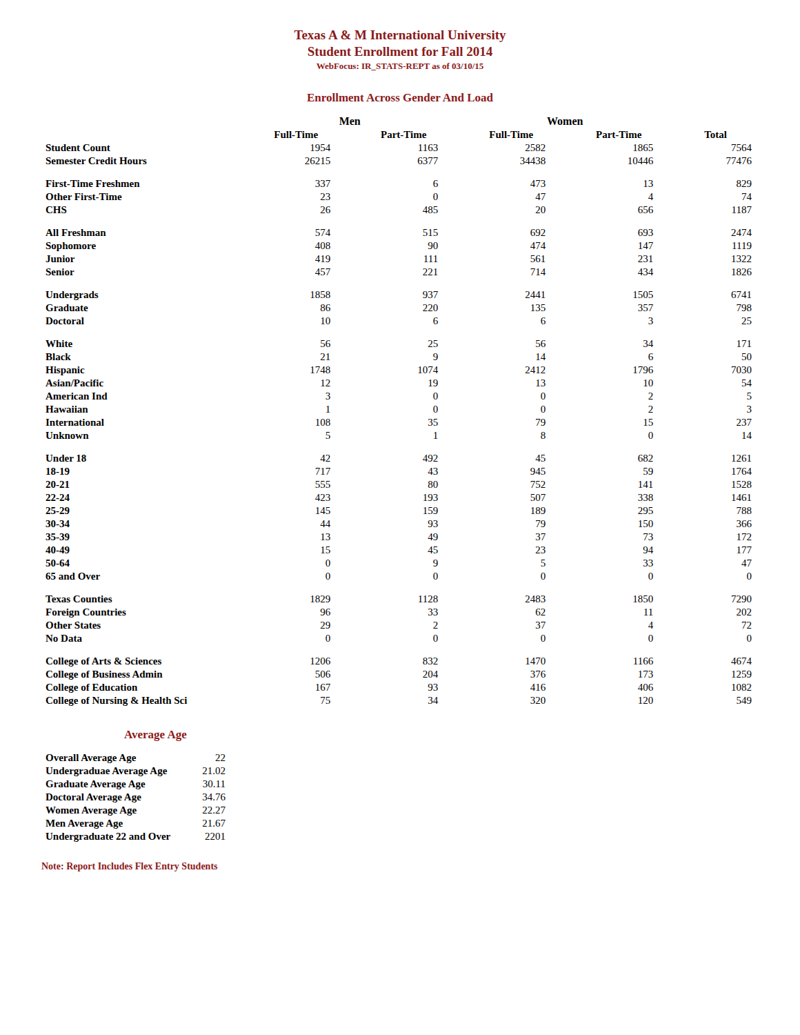Texas A & M International University
Student Enrollment for Fall 2014
WebFocus: IR_STATS-REPT as of 03/10/15
Enrollment Across Gender And Load
| | Men | Women | |
| --- | --- | --- | --- |
| | Full-Time | Part-Time | Full-Time | Part-Time | Total |
| Student Count | 1954 | 1163 | 2582 | 1865 | 7564 |
| Semester Credit Hours | 26215 | 6377 | 34438 | 10446 | 77476 |
| First-Time Freshmen | 337 | 6 | 473 | 13 | 829 |
| Other First-Time | 23 | 0 | 47 | 4 | 74 |
| CHS | 26 | 485 | 20 | 656 | 1187 |
| All Freshman | 574 | 515 | 692 | 693 | 2474 |
| Sophomore | 408 | 90 | 474 | 147 | 1119 |
| Junior | 419 | 111 | 561 | 231 | 1322 |
| Senior | 457 | 221 | 714 | 434 | 1826 |
| Undergrads | 1858 | 937 | 2441 | 1505 | 6741 |
| Graduate | 86 | 220 | 135 | 357 | 798 |
| Doctoral | 10 | 6 | 6 | 3 | 25 |
| White | 56 | 25 | 56 | 34 | 171 |
| Black | 21 | 9 | 14 | 6 | 50 |
| Hispanic | 1748 | 1074 | 2412 | 1796 | 7030 |
| Asian/Pacific | 12 | 19 | 13 | 10 | 54 |
| American Ind | 3 | 0 | 0 | 2 | 5 |
| Hawaiian | 1 | 0 | 0 | 2 | 3 |
| International | 108 | 35 | 79 | 15 | 237 |
| Unknown | 5 | 1 | 8 | 0 | 14 |
| Under 18 | 42 | 492 | 45 | 682 | 1261 |
| 18-19 | 717 | 43 | 945 | 59 | 1764 |
| 20-21 | 555 | 80 | 752 | 141 | 1528 |
| 22-24 | 423 | 193 | 507 | 338 | 1461 |
| 25-29 | 145 | 159 | 189 | 295 | 788 |
| 30-34 | 44 | 93 | 79 | 150 | 366 |
| 35-39 | 13 | 49 | 37 | 73 | 172 |
| 40-49 | 15 | 45 | 23 | 94 | 177 |
| 50-64 | 0 | 9 | 5 | 33 | 47 |
| 65 and Over | 0 | 0 | 0 | 0 | 0 |
| Texas Counties | 1829 | 1128 | 2483 | 1850 | 7290 |
| Foreign Countries | 96 | 33 | 62 | 11 | 202 |
| Other States | 29 | 2 | 37 | 4 | 72 |
| No Data | 0 | 0 | 0 | 0 | 0 |
| College of Arts & Sciences | 1206 | 832 | 1470 | 1166 | 4674 |
| College of Business Admin | 506 | 204 | 376 | 173 | 1259 |
| College of Education | 167 | 93 | 416 | 406 | 1082 |
| College of Nursing & Health Sci | 75 | 34 | 320 | 120 | 549 |
Average Age
| Overall Average Age | 22 |
| Undergraduae Average Age | 21.02 |
| Graduate Average Age | 30.11 |
| Doctoral Average Age | 34.76 |
| Women Average Age | 22.27 |
| Men Average Age | 21.67 |
| Undergraduate 22 and Over | 2201 |
Note: Report Includes Flex Entry Students